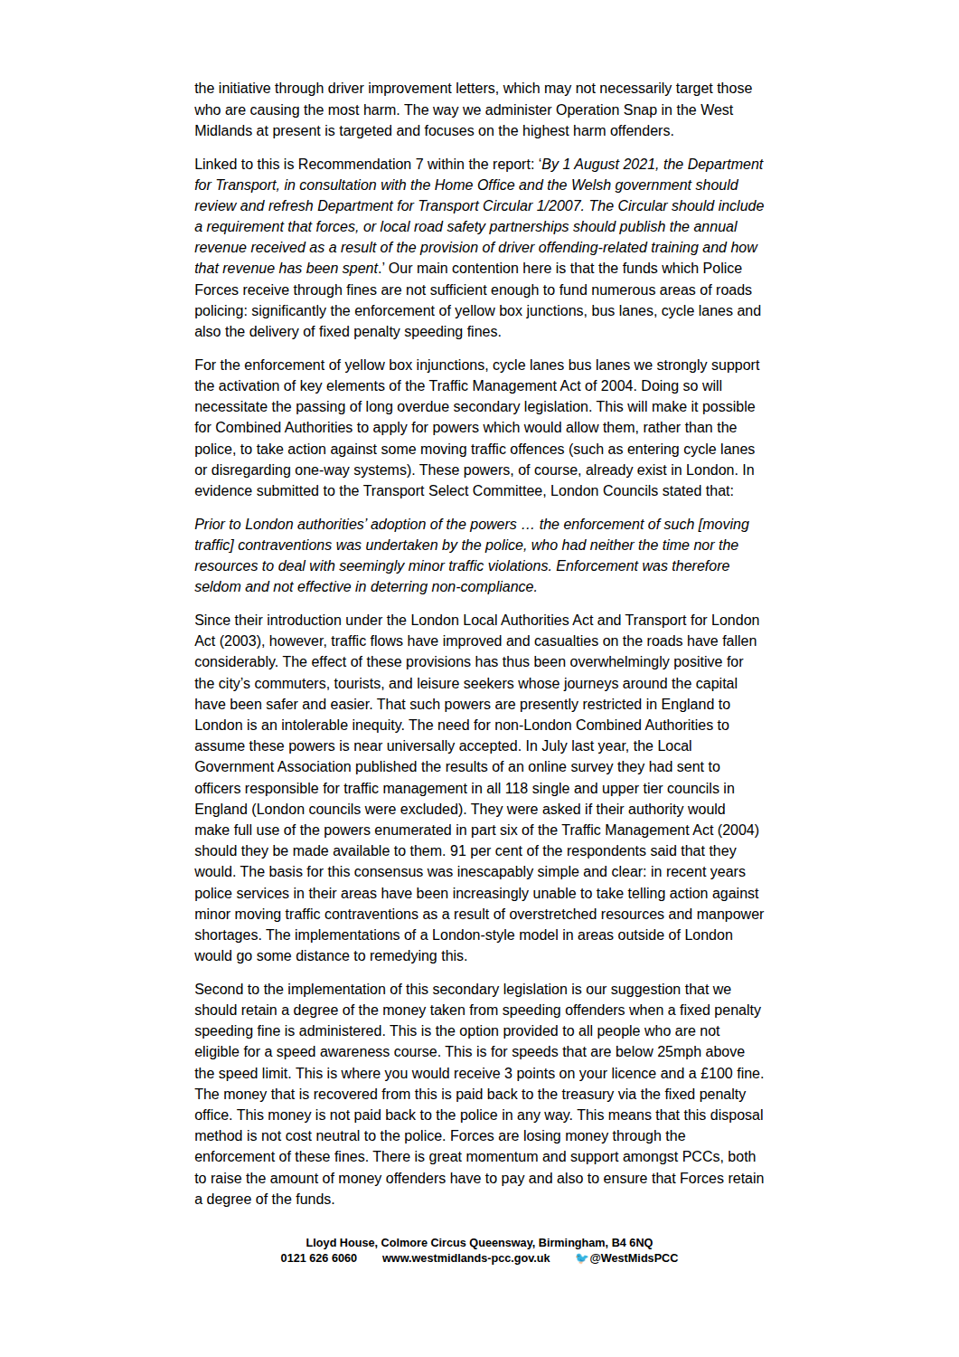the initiative through driver improvement letters, which may not necessarily target those who are causing the most harm. The way we administer Operation Snap in the West Midlands at present is targeted and focuses on the highest harm offenders.
Linked to this is Recommendation 7 within the report: ‘By 1 August 2021, the Department for Transport, in consultation with the Home Office and the Welsh government should review and refresh Department for Transport Circular 1/2007. The Circular should include a requirement that forces, or local road safety partnerships should publish the annual revenue received as a result of the provision of driver offending-related training and how that revenue has been spent.’ Our main contention here is that the funds which Police Forces receive through fines are not sufficient enough to fund numerous areas of roads policing: significantly the enforcement of yellow box junctions, bus lanes, cycle lanes and also the delivery of fixed penalty speeding fines.
For the enforcement of yellow box injunctions, cycle lanes bus lanes we strongly support the activation of key elements of the Traffic Management Act of 2004. Doing so will necessitate the passing of long overdue secondary legislation. This will make it possible for Combined Authorities to apply for powers which would allow them, rather than the police, to take action against some moving traffic offences (such as entering cycle lanes or disregarding one-way systems). These powers, of course, already exist in London. In evidence submitted to the Transport Select Committee, London Councils stated that:
Prior to London authorities’ adoption of the powers … the enforcement of such [moving traffic] contraventions was undertaken by the police, who had neither the time nor the resources to deal with seemingly minor traffic violations. Enforcement was therefore seldom and not effective in deterring non-compliance.
Since their introduction under the London Local Authorities Act and Transport for London Act (2003), however, traffic flows have improved and casualties on the roads have fallen considerably. The effect of these provisions has thus been overwhelmingly positive for the city’s commuters, tourists, and leisure seekers whose journeys around the capital have been safer and easier. That such powers are presently restricted in England to London is an intolerable inequity. The need for non-London Combined Authorities to assume these powers is near universally accepted. In July last year, the Local Government Association published the results of an online survey they had sent to officers responsible for traffic management in all 118 single and upper tier councils in England (London councils were excluded). They were asked if their authority would make full use of the powers enumerated in part six of the Traffic Management Act (2004) should they be made available to them. 91 per cent of the respondents said that they would. The basis for this consensus was inescapably simple and clear: in recent years police services in their areas have been increasingly unable to take telling action against minor moving traffic contraventions as a result of overstretched resources and manpower shortages. The implementations of a London-style model in areas outside of London would go some distance to remedying this.
Second to the implementation of this secondary legislation is our suggestion that we should retain a degree of the money taken from speeding offenders when a fixed penalty speeding fine is administered. This is the option provided to all people who are not eligible for a speed awareness course. This is for speeds that are below 25mph above the speed limit. This is where you would receive 3 points on your licence and a £100 fine. The money that is recovered from this is paid back to the treasury via the fixed penalty office. This money is not paid back to the police in any way. This means that this disposal method is not cost neutral to the police. Forces are losing money through the enforcement of these fines. There is great momentum and support amongst PCCs, both to raise the amount of money offenders have to pay and also to ensure that Forces retain a degree of the funds.
Lloyd House, Colmore Circus Queensway, Birmingham, B4 6NQ 0121 626 6060 www.westmidlands-pcc.gov.uk 🐦@WestMidsPCC